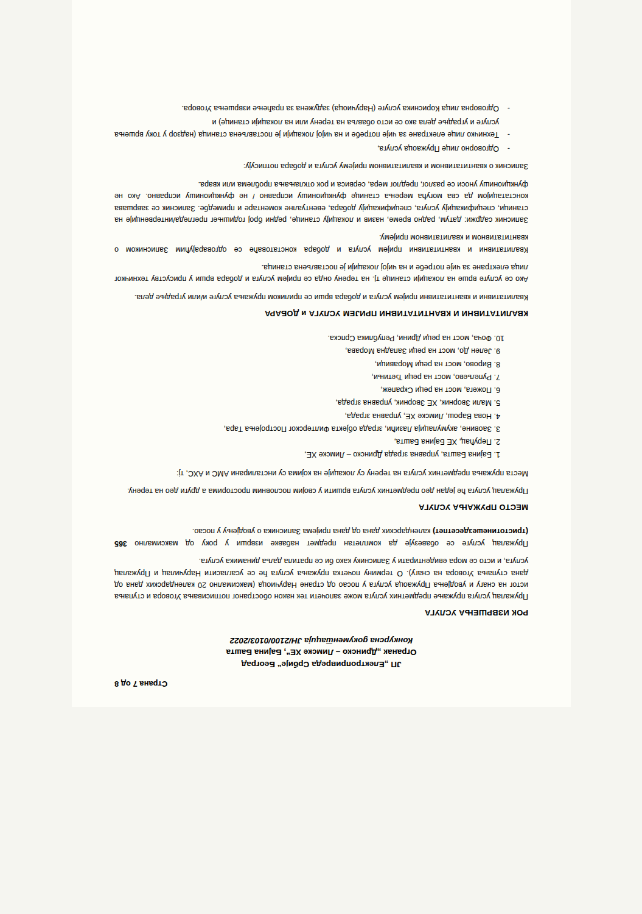Страна 7 од 8
ЈП „Електропривреда Србије“ Београд
Огранак „Дринско – Лимске ХЕ“, Бајина Башта
Конкурсна документација ЈН/2100/0103/2022
РОК ИЗВРШЕЊА УСЛУГА
Пружалац услуга пружање предметних услуга може започети тек након обостраног потписивања Уговора и ступања истог на снагу и уводјења Пружаоца услуга у посао од стране Наручиоца (максимално 20 календарских дана од дана ступања Уговора на снагу). О термину почетка пружања услуга ће се усагласити Наручилац и Пружалац услуга, и исто се мора евидентирати у Записнику како би се пратила даља динамика услуга.
Пружалац услуге се обавезује да комплетан предмет набавке изврши у року од максимално 365 (тристотинешездесетпет) календарских дана од дана пријема Записника о уводјењу у посао.
МЕСТО ПРУЖАЊА УСЛУГА
Пружалац услуга ће један део предметних услуга вршити у својим пословним просторима а други део на терену.
Места пружања предметних услуга на терену су локације на којима су инсталирани АМС и АХС, тј:
Бајина Башта, управна зграда Дринско – Лимске ХЕ,
Перућац, ХЕ Бајина Башта,
Заовине, акумулација Лазићи, зграда објекта Филтерског Постројења Тара,
Нова Варош, Лимске ХЕ, управна зграда,
Мали Зворник, ХЕ Зворник, управна зграда,
Пожега, мост на реци Скрапеж,
Рупељево, мост на реци Ђетињи,
Вирово, мост на реци Моравици,
Јелен До, мост на реци Западна Морава,
Фоча, мост на реци Дрини, Република Српска.
КВАЛИТАТИВНИ И КВАНТИТАТИВНИ ПРИЈЕМ УСЛУГА и ДОБАРА
Квалитативни и квантитативни пријем услуга и добара врши се приликом пружања услуге и/или уградње дела.
Ако се услуге врше на локацији станице тј. на терену онда се пријем услуга и добара врши у присуству техничког лица електране за чије потребе и на чијој локацији је постављена станица.
Квалитативни и квантитативни пријем услуга и добара констатоваће се одговарајућим Записником о квантитативном и квалитативном пријему.
Записник садржи: датум, радно време, назив и локацију станице, редни број годишњег прегледа/интервенције на станици, спецификацију услуга, спецификацију добара, евентуалне коментаре и примедбе. Записник се завршава констатацијом да сва могућа мерења станице функционишу исправно / не функционишу исправно. Ако не функционишу уноси се разлог, предлог мера, сервиса и рок отклањања проблема или квара.
Записник о квантитативном и квалитативном пријему услуга и добара потписују:
Одговорно лице Пружаоца услуга,
Техничко лице електране за чије потребе и на чијој локацији је постављена станица (надзор у току вршења услуге и уградње дела ако се исто обавља на терену или на локацији станице) и
Одговорна лица Корисника услуге (Наручиоца) задужена за праћење извршења Уговора.